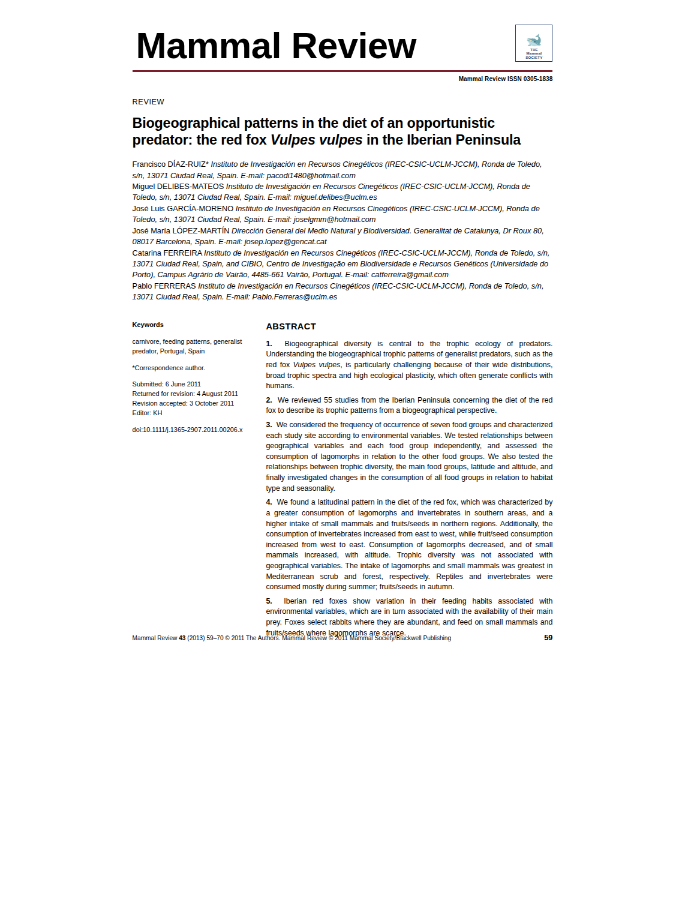🐋
THE
Mammal
SOCIETY
Mammal Review
Mammal Review ISSN 0305-1838
REVIEW
Biogeographical patterns in the diet of an opportunistic predator: the red fox Vulpes vulpes in the Iberian Peninsula
Francisco DÍAZ-RUIZ* Instituto de Investigación en Recursos Cinegéticos (IREC-CSIC-UCLM-JCCM), Ronda de Toledo, s/n, 13071 Ciudad Real, Spain. E-mail: pacodi1480@hotmail.com
Miguel DELIBES-MATEOS Instituto de Investigación en Recursos Cinegéticos (IREC-CSIC-UCLM-JCCM), Ronda de Toledo, s/n, 13071 Ciudad Real, Spain. E-mail: miguel.delibes@uclm.es
José Luis GARCÍA-MORENO Instituto de Investigación en Recursos Cinegéticos (IREC-CSIC-UCLM-JCCM), Ronda de Toledo, s/n, 13071 Ciudad Real, Spain. E-mail: joselgmm@hotmail.com
José María LÓPEZ-MARTÍN Dirección General del Medio Natural y Biodiversidad. Generalitat de Catalunya, Dr Roux 80, 08017 Barcelona, Spain. E-mail: josep.lopez@gencat.cat
Catarina FERREIRA Instituto de Investigación en Recursos Cinegéticos (IREC-CSIC-UCLM-JCCM), Ronda de Toledo, s/n, 13071 Ciudad Real, Spain, and CIBIO, Centro de Investigação em Biodiversidade e Recursos Genéticos (Universidade do Porto), Campus Agrário de Vairão, 4485-661 Vairão, Portugal. E-mail: catferreira@gmail.com
Pablo FERRERAS Instituto de Investigación en Recursos Cinegéticos (IREC-CSIC-UCLM-JCCM), Ronda de Toledo, s/n, 13071 Ciudad Real, Spain. E-mail: Pablo.Ferreras@uclm.es
Keywords
carnivore, feeding patterns, generalist predator, Portugal, Spain
*Correspondence author.
Submitted: 6 June 2011
Returned for revision: 4 August 2011
Revision accepted: 3 October 2011
Editor: KH
doi:10.1111/j.1365-2907.2011.00206.x
ABSTRACT
1. Biogeographical diversity is central to the trophic ecology of predators. Understanding the biogeographical trophic patterns of generalist predators, such as the red fox Vulpes vulpes, is particularly challenging because of their wide distributions, broad trophic spectra and high ecological plasticity, which often generate conflicts with humans.
2. We reviewed 55 studies from the Iberian Peninsula concerning the diet of the red fox to describe its trophic patterns from a biogeographical perspective.
3. We considered the frequency of occurrence of seven food groups and characterized each study site according to environmental variables. We tested relationships between geographical variables and each food group independently, and assessed the consumption of lagomorphs in relation to the other food groups. We also tested the relationships between trophic diversity, the main food groups, latitude and altitude, and finally investigated changes in the consumption of all food groups in relation to habitat type and seasonality.
4. We found a latitudinal pattern in the diet of the red fox, which was characterized by a greater consumption of lagomorphs and invertebrates in southern areas, and a higher intake of small mammals and fruits/seeds in northern regions. Additionally, the consumption of invertebrates increased from east to west, while fruit/seed consumption increased from west to east. Consumption of lagomorphs decreased, and of small mammals increased, with altitude. Trophic diversity was not associated with geographical variables. The intake of lagomorphs and small mammals was greatest in Mediterranean scrub and forest, respectively. Reptiles and invertebrates were consumed mostly during summer; fruits/seeds in autumn.
5. Iberian red foxes show variation in their feeding habits associated with environmental variables, which are in turn associated with the availability of their main prey. Foxes select rabbits where they are abundant, and feed on small mammals and fruits/seeds where lagomorphs are scarce.
Mammal Review 43 (2013) 59–70 © 2011 The Authors. Mammal Review © 2011 Mammal Society/Blackwell Publishing
59